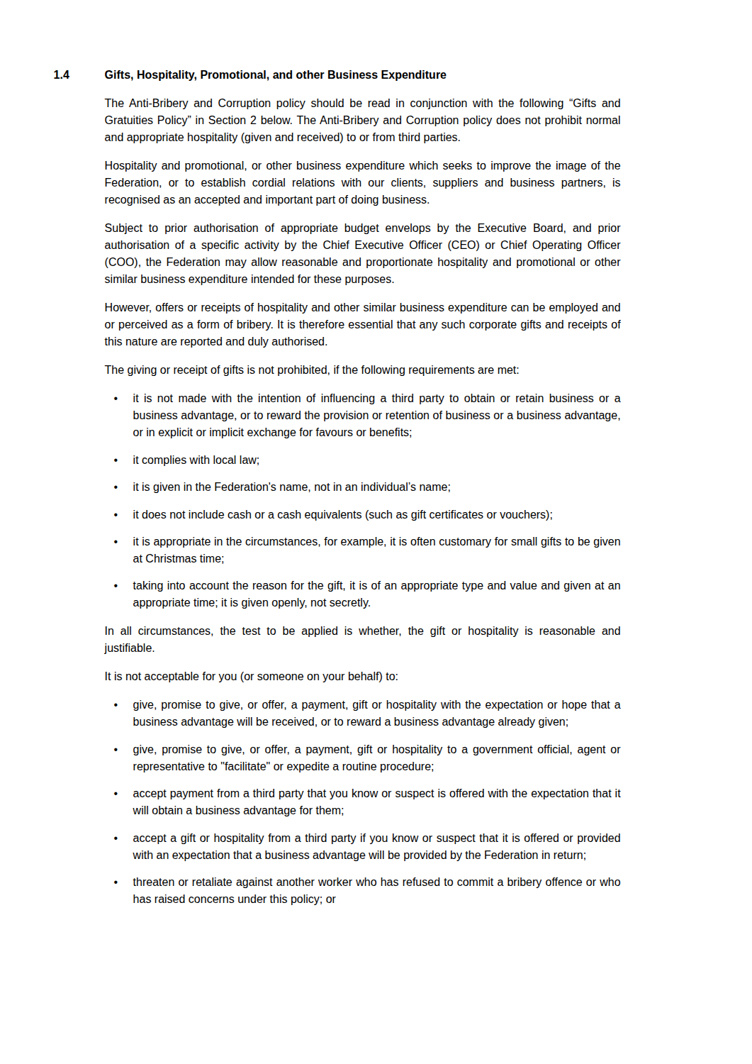1.4 Gifts, Hospitality, Promotional, and other Business Expenditure
The Anti-Bribery and Corruption policy should be read in conjunction with the following “Gifts and Gratuities Policy” in Section 2 below. The Anti-Bribery and Corruption policy does not prohibit normal and appropriate hospitality (given and received) to or from third parties.
Hospitality and promotional, or other business expenditure which seeks to improve the image of the Federation, or to establish cordial relations with our clients, suppliers and business partners, is recognised as an accepted and important part of doing business.
Subject to prior authorisation of appropriate budget envelops by the Executive Board, and prior authorisation of a specific activity by the Chief Executive Officer (CEO) or Chief Operating Officer (COO), the Federation may allow reasonable and proportionate hospitality and promotional or other similar business expenditure intended for these purposes.
However, offers or receipts of hospitality and other similar business expenditure can be employed and or perceived as a form of bribery. It is therefore essential that any such corporate gifts and receipts of this nature are reported and duly authorised.
The giving or receipt of gifts is not prohibited, if the following requirements are met:
it is not made with the intention of influencing a third party to obtain or retain business or a business advantage, or to reward the provision or retention of business or a business advantage, or in explicit or implicit exchange for favours or benefits;
it complies with local law;
it is given in the Federation's name, not in an individual’s name;
it does not include cash or a cash equivalents (such as gift certificates or vouchers);
it is appropriate in the circumstances, for example, it is often customary for small gifts to be given at Christmas time;
taking into account the reason for the gift, it is of an appropriate type and value and given at an appropriate time; it is given openly, not secretly.
In all circumstances, the test to be applied is whether, the gift or hospitality is reasonable and justifiable.
It is not acceptable for you (or someone on your behalf) to:
give, promise to give, or offer, a payment, gift or hospitality with the expectation or hope that a business advantage will be received, or to reward a business advantage already given;
give, promise to give, or offer, a payment, gift or hospitality to a government official, agent or representative to "facilitate" or expedite a routine procedure;
accept payment from a third party that you know or suspect is offered with the expectation that it will obtain a business advantage for them;
accept a gift or hospitality from a third party if you know or suspect that it is offered or provided with an expectation that a business advantage will be provided by the Federation in return;
threaten or retaliate against another worker who has refused to commit a bribery offence or who has raised concerns under this policy; or